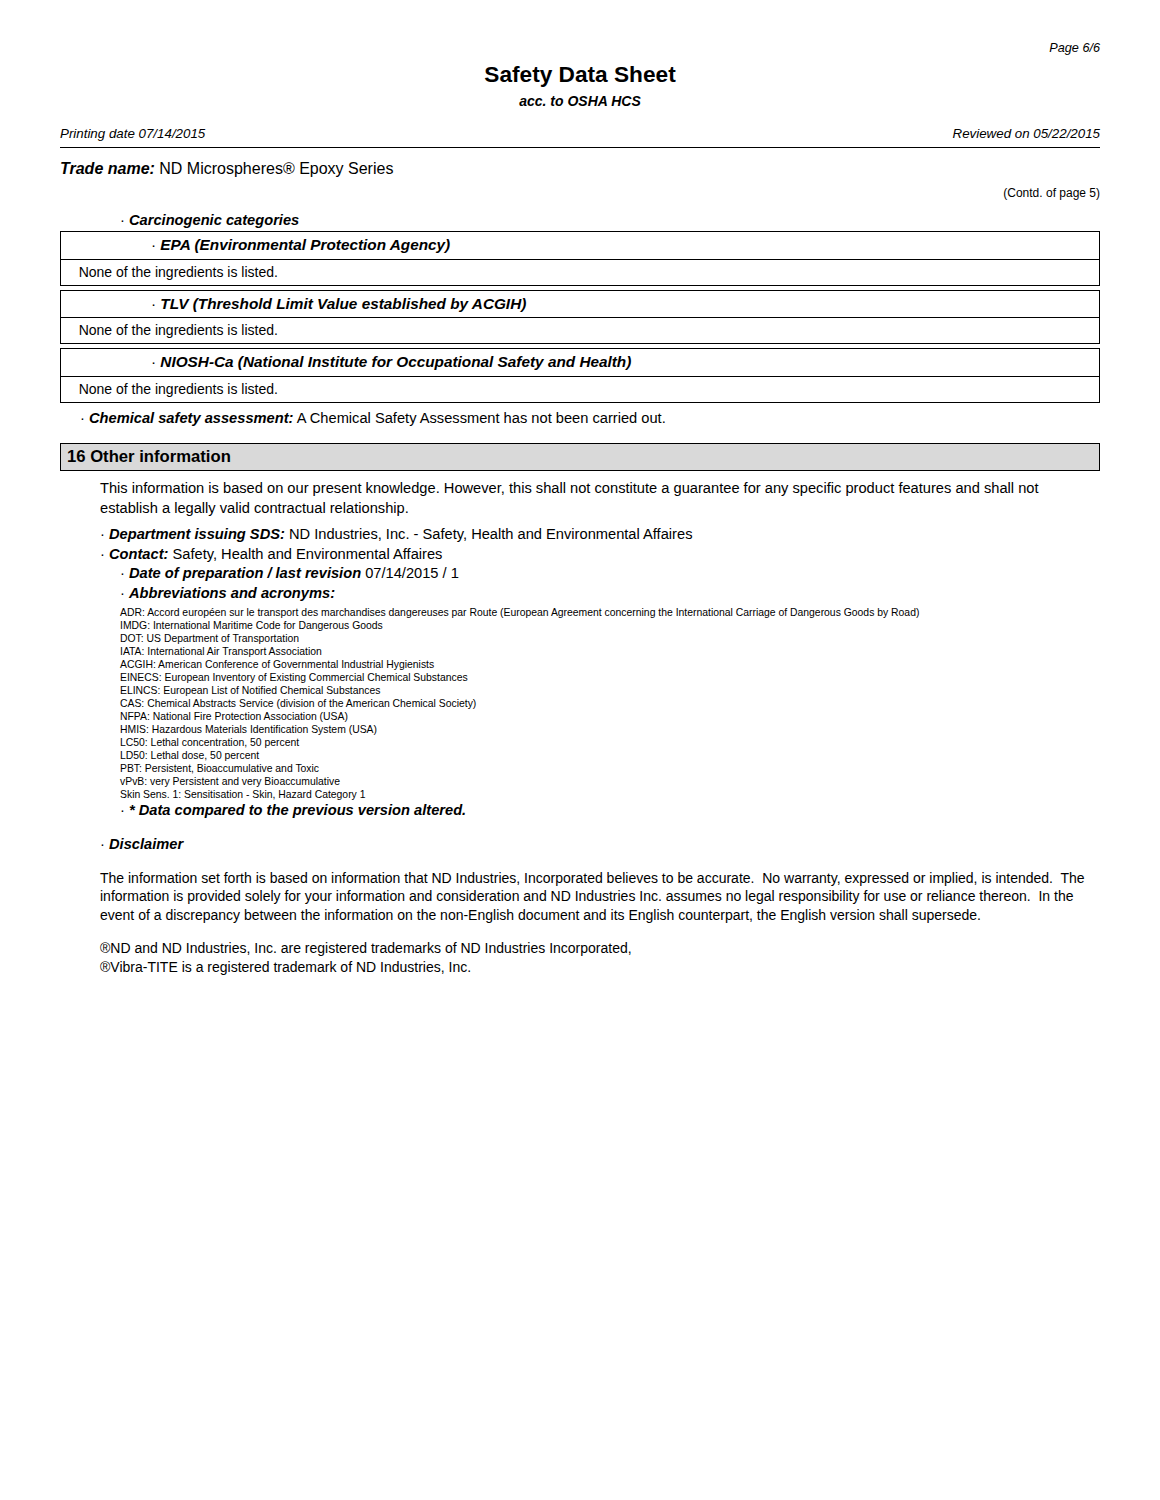Page 6/6
Safety Data Sheet
acc. to OSHA HCS
Printing date 07/14/2015 Reviewed on 05/22/2015
Trade name: ND Microspheres® Epoxy Series
(Contd. of page 5)
· Carcinogenic categories
| · EPA (Environmental Protection Agency) |
| None of the ingredients is listed. |
| · TLV (Threshold Limit Value established by ACGIH) |
| None of the ingredients is listed. |
| · NIOSH-Ca (National Institute for Occupational Safety and Health) |
| None of the ingredients is listed. |
· Chemical safety assessment: A Chemical Safety Assessment has not been carried out.
16 Other information
This information is based on our present knowledge. However, this shall not constitute a guarantee for any specific product features and shall not establish a legally valid contractual relationship.
· Department issuing SDS: ND Industries, Inc. - Safety, Health and Environmental Affaires
· Contact: Safety, Health and Environmental Affaires
· Date of preparation / last revision 07/14/2015 / 1
· Abbreviations and acronyms:
ADR: Accord européen sur le transport des marchandises dangereuses par Route (European Agreement concerning the International Carriage of Dangerous Goods by Road)
IMDG: International Maritime Code for Dangerous Goods
DOT: US Department of Transportation
IATA: International Air Transport Association
ACGIH: American Conference of Governmental Industrial Hygienists
EINECS: European Inventory of Existing Commercial Chemical Substances
ELINCS: European List of Notified Chemical Substances
CAS: Chemical Abstracts Service (division of the American Chemical Society)
NFPA: National Fire Protection Association (USA)
HMIS: Hazardous Materials Identification System (USA)
LC50: Lethal concentration, 50 percent
LD50: Lethal dose, 50 percent
PBT: Persistent, Bioaccumulative and Toxic
vPvB: very Persistent and very Bioaccumulative
Skin Sens. 1: Sensitisation - Skin, Hazard Category 1
· * Data compared to the previous version altered.
· Disclaimer
The information set forth is based on information that ND Industries, Incorporated believes to be accurate. No warranty, expressed or implied, is intended. The information is provided solely for your information and consideration and ND Industries Inc. assumes no legal responsibility for use or reliance thereon. In the event of a discrepancy between the information on the non-English document and its English counterpart, the English version shall supersede.
®ND and ND Industries, Inc. are registered trademarks of ND Industries Incorporated,
®Vibra-TITE is a registered trademark of ND Industries, Inc.